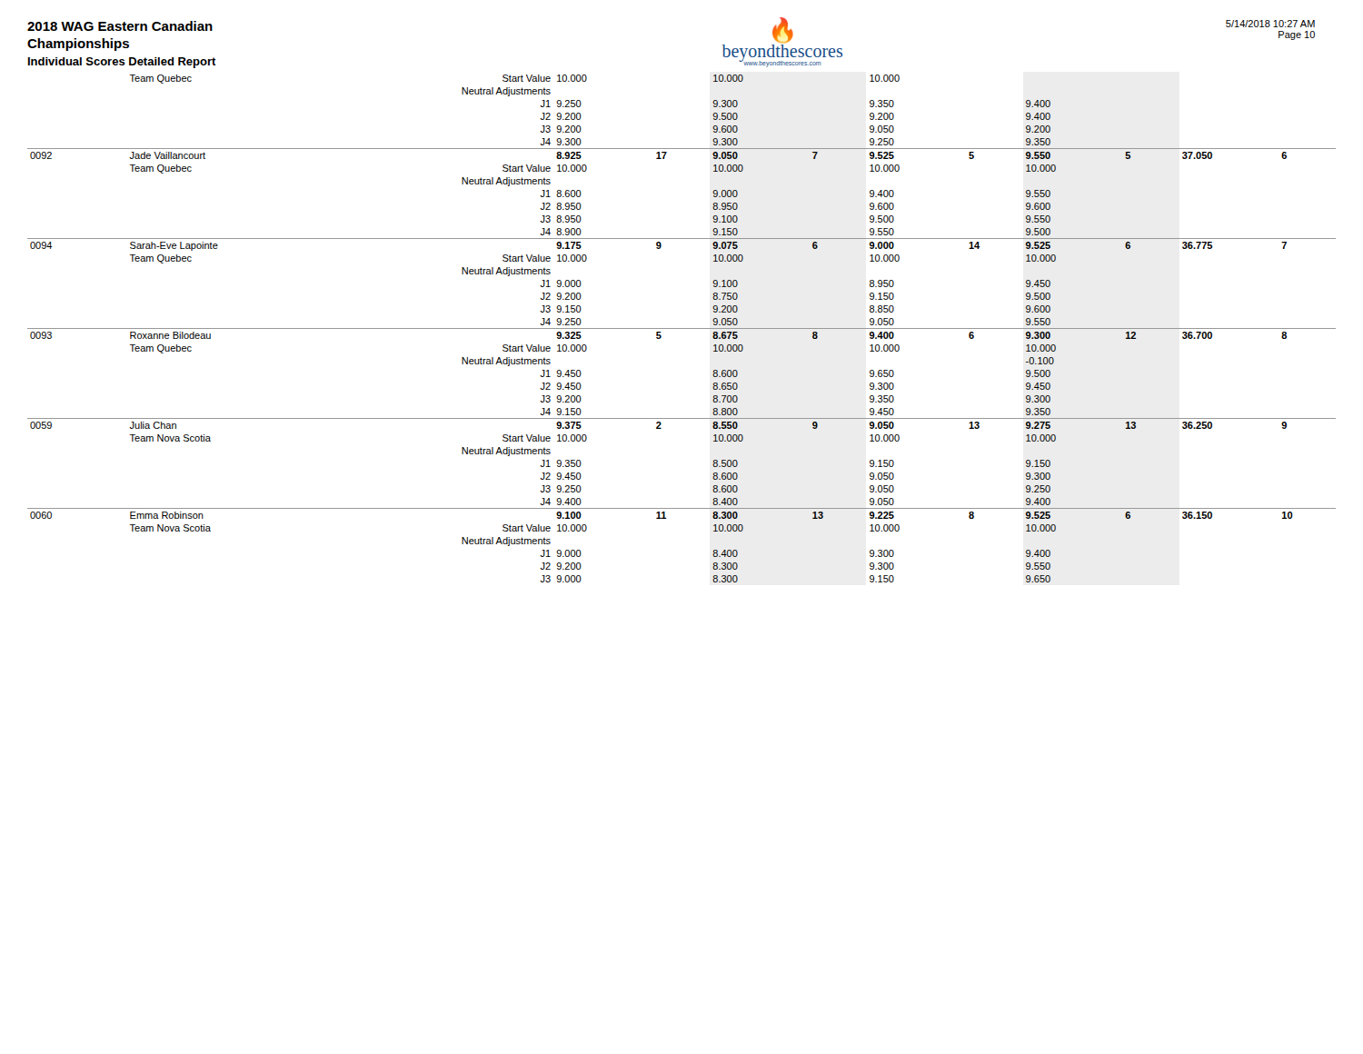2018 WAG Eastern Canadian
Championships
Individual Scores Detailed Report
🔥
beyondthescores
www.beyondthescores.com
5/14/2018 10:27 AM
Page 10
| | Team Quebec | Start Value | 10.000 | | 10.000 | | 10.000 | | | | | |
| | | Neutral Adjustments | | | | | | | | | | |
| | | J1 | 9.250 | | 9.300 | | 9.350 | | 9.400 | | | |
| | | J2 | 9.200 | | 9.500 | | 9.200 | | 9.400 | | | |
| | | J3 | 9.200 | | 9.600 | | 9.050 | | 9.200 | | | |
| | | J4 | 9.300 | | 9.300 | | 9.250 | | 9.350 | | | |
| 0092 | Jade Vaillancourt | | 8.925 | 17 | 9.050 | 7 | 9.525 | 5 | 9.550 | 5 | 37.050 | 6 |
| | Team Quebec | Start Value | 10.000 | | 10.000 | | 10.000 | | 10.000 | | | |
| | | Neutral Adjustments | | | | | | | | | | |
| | | J1 | 8.600 | | 9.000 | | 9.400 | | 9.550 | | | |
| | | J2 | 8.950 | | 8.950 | | 9.600 | | 9.600 | | | |
| | | J3 | 8.950 | | 9.100 | | 9.500 | | 9.550 | | | |
| | | J4 | 8.900 | | 9.150 | | 9.550 | | 9.500 | | | |
| 0094 | Sarah-Eve Lapointe | | 9.175 | 9 | 9.075 | 6 | 9.000 | 14 | 9.525 | 6 | 36.775 | 7 |
| | Team Quebec | Start Value | 10.000 | | 10.000 | | 10.000 | | 10.000 | | | |
| | | Neutral Adjustments | | | | | | | | | | |
| | | J1 | 9.000 | | 9.100 | | 8.950 | | 9.450 | | | |
| | | J2 | 9.200 | | 8.750 | | 9.150 | | 9.500 | | | |
| | | J3 | 9.150 | | 9.200 | | 8.850 | | 9.600 | | | |
| | | J4 | 9.250 | | 9.050 | | 9.050 | | 9.550 | | | |
| 0093 | Roxanne Bilodeau | | 9.325 | 5 | 8.675 | 8 | 9.400 | 6 | 9.300 | 12 | 36.700 | 8 |
| | Team Quebec | Start Value | 10.000 | | 10.000 | | 10.000 | | 10.000 | | | |
| | | Neutral Adjustments | | | | | | | -0.100 | | | |
| | | J1 | 9.450 | | 8.600 | | 9.650 | | 9.500 | | | |
| | | J2 | 9.450 | | 8.650 | | 9.300 | | 9.450 | | | |
| | | J3 | 9.200 | | 8.700 | | 9.350 | | 9.300 | | | |
| | | J4 | 9.150 | | 8.800 | | 9.450 | | 9.350 | | | |
| 0059 | Julia Chan | | 9.375 | 2 | 8.550 | 9 | 9.050 | 13 | 9.275 | 13 | 36.250 | 9 |
| | Team Nova Scotia | Start Value | 10.000 | | 10.000 | | 10.000 | | 10.000 | | | |
| | | Neutral Adjustments | | | | | | | | | | |
| | | J1 | 9.350 | | 8.500 | | 9.150 | | 9.150 | | | |
| | | J2 | 9.450 | | 8.600 | | 9.050 | | 9.300 | | | |
| | | J3 | 9.250 | | 8.600 | | 9.050 | | 9.250 | | | |
| | | J4 | 9.400 | | 8.400 | | 9.050 | | 9.400 | | | |
| 0060 | Emma Robinson | | 9.100 | 11 | 8.300 | 13 | 9.225 | 8 | 9.525 | 6 | 36.150 | 10 |
| | Team Nova Scotia | Start Value | 10.000 | | 10.000 | | 10.000 | | 10.000 | | | |
| | | Neutral Adjustments | | | | | | | | | | |
| | | J1 | 9.000 | | 8.400 | | 9.300 | | 9.400 | | | |
| | | J2 | 9.200 | | 8.300 | | 9.300 | | 9.550 | | | |
| | | J3 | 9.000 | | 8.300 | | 9.150 | | 9.650 | | | |